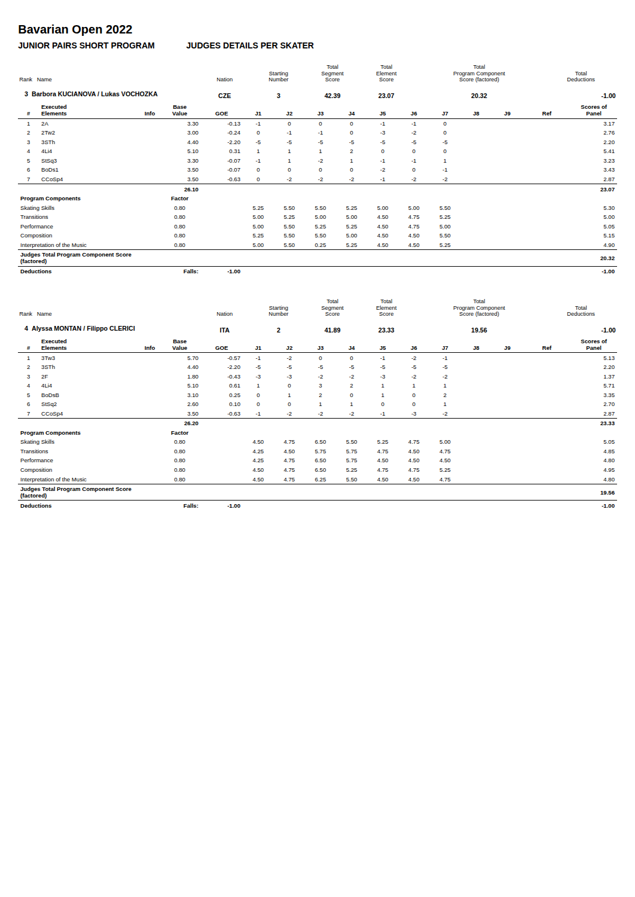Bavarian Open 2022
JUNIOR PAIRS SHORT PROGRAM JUDGES DETAILS PER SKATER
| Rank Name | Nation | Starting Number | Total Segment Score | Total Element Score | Total Program Component Score (factored) | Total Deductions |
| 3 Barbora KUCIANOVA / Lukas VOCHOZKA | CZE | 3 | 42.39 | 23.07 | 20.32 | -1.00 |
| # | Executed Elements | Info | Base Value | GOE | J1 | J2 | J3 | J4 | J5 | J6 | J7 | J8 | J9 | Ref | Scores of Panel |
| --- | --- | --- | --- | --- | --- | --- | --- | --- | --- | --- | --- | --- | --- | --- | --- |
| 1 | 2A | | 3.30 | -0.13 | -1 | 0 | 0 | 0 | -1 | -1 | 0 | | | | 3.17 |
| 2 | 2Tw2 | | 3.00 | -0.24 | 0 | -1 | -1 | 0 | -3 | -2 | 0 | | | | 2.76 |
| 3 | 3STh | | 4.40 | -2.20 | -5 | -5 | -5 | -5 | -5 | -5 | -5 | | | | 2.20 |
| 4 | 4Li4 | | 5.10 | 0.31 | 1 | 1 | 1 | 2 | 0 | 0 | 0 | | | | 5.41 |
| 5 | StSq3 | | 3.30 | -0.07 | -1 | 1 | -2 | 1 | -1 | -1 | 1 | | | | 3.23 |
| 6 | BoDs1 | | 3.50 | -0.07 | 0 | 0 | 0 | 0 | -2 | 0 | -1 | | | | 3.43 |
| 7 | CCoSp4 | | 3.50 | -0.63 | 0 | -2 | -2 | -2 | -1 | -2 | -2 | | | | 2.87 |
| | | | 26.10 | | | | | | | | | | | | 23.07 |
| Program Components | Factor | |
| Skating Skills | 0.80 | | 5.25 | 5.50 | 5.50 | 5.25 | 5.00 | 5.00 | 5.50 | | | | 5.30 |
| Transitions | 0.80 | | 5.00 | 5.25 | 5.00 | 5.00 | 4.50 | 4.75 | 5.25 | | | | 5.00 |
| Performance | 0.80 | | 5.00 | 5.50 | 5.25 | 5.25 | 4.50 | 4.75 | 5.00 | | | | 5.05 |
| Composition | 0.80 | | 5.25 | 5.50 | 5.50 | 5.00 | 4.50 | 4.50 | 5.50 | | | | 5.15 |
| Interpretation of the Music | 0.80 | | 5.00 | 5.50 | 0.25 | 5.25 | 4.50 | 4.50 | 5.25 | | | | 4.90 |
| Judges Total Program Component Score (factored) | | | | 20.32 |
| Deductions | Falls: | -1.00 | | -1.00 |
| Rank Name | Nation | Starting Number | Total Segment Score | Total Element Score | Total Program Component Score (factored) | Total Deductions |
| 4 Alyssa MONTAN / Filippo CLERICI | ITA | 2 | 41.89 | 23.33 | 19.56 | -1.00 |
| # | Executed Elements | Info | Base Value | GOE | J1 | J2 | J3 | J4 | J5 | J6 | J7 | J8 | J9 | Ref | Scores of Panel |
| --- | --- | --- | --- | --- | --- | --- | --- | --- | --- | --- | --- | --- | --- | --- | --- |
| 1 | 3Tw3 | | 5.70 | -0.57 | -1 | -2 | 0 | 0 | -1 | -2 | -1 | | | | 5.13 |
| 2 | 3STh | | 4.40 | -2.20 | -5 | -5 | -5 | -5 | -5 | -5 | -5 | | | | 2.20 |
| 3 | 2F | | 1.80 | -0.43 | -3 | -3 | -2 | -2 | -3 | -2 | -2 | | | | 1.37 |
| 4 | 4Li4 | | 5.10 | 0.61 | 1 | 0 | 3 | 2 | 1 | 1 | 1 | | | | 5.71 |
| 5 | BoDsB | | 3.10 | 0.25 | 0 | 1 | 2 | 0 | 1 | 0 | 2 | | | | 3.35 |
| 6 | StSq2 | | 2.60 | 0.10 | 0 | 0 | 1 | 1 | 0 | 0 | 1 | | | | 2.70 |
| 7 | CCoSp4 | | 3.50 | -0.63 | -1 | -2 | -2 | -2 | -1 | -3 | -2 | | | | 2.87 |
| | | | 26.20 | | | | | | | | | | | | 23.33 |
| Program Components | Factor | |
| Skating Skills | 0.80 | | 4.50 | 4.75 | 6.50 | 5.50 | 5.25 | 4.75 | 5.00 | | | | 5.05 |
| Transitions | 0.80 | | 4.25 | 4.50 | 5.75 | 5.75 | 4.75 | 4.50 | 4.75 | | | | 4.85 |
| Performance | 0.80 | | 4.25 | 4.75 | 6.50 | 5.75 | 4.50 | 4.50 | 4.50 | | | | 4.80 |
| Composition | 0.80 | | 4.50 | 4.75 | 6.50 | 5.25 | 4.75 | 4.75 | 5.25 | | | | 4.95 |
| Interpretation of the Music | 0.80 | | 4.50 | 4.75 | 6.25 | 5.50 | 4.50 | 4.50 | 4.75 | | | | 4.80 |
| Judges Total Program Component Score (factored) | | | | 19.56 |
| Deductions | Falls: | -1.00 | | -1.00 |